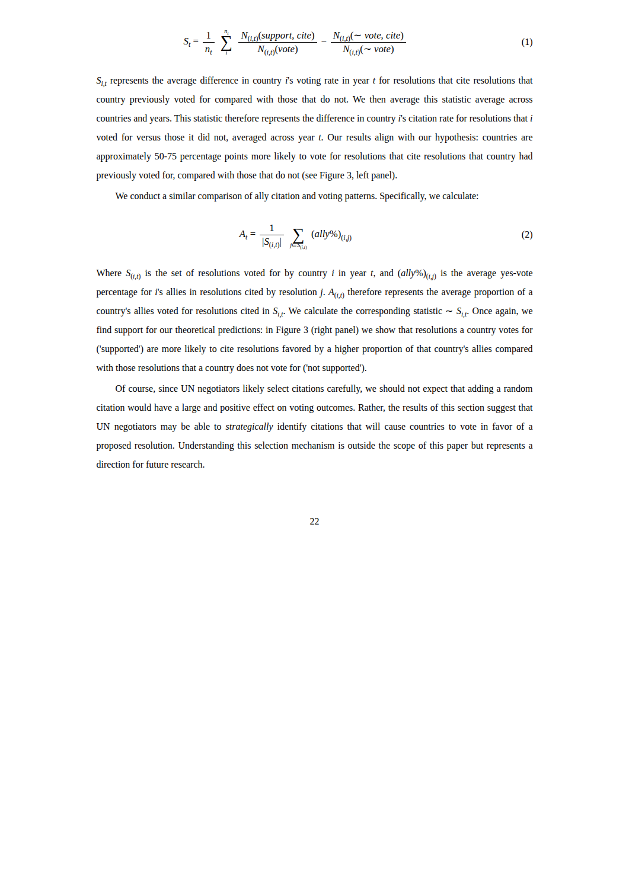St = 1 nt nt∑i N(i,t)(support, cite) N(i,t)(vote) − N(i,t)(∼ vote, cite) N(i,t)(∼ vote)
(1)
Si,t represents the average difference in country i's voting rate in year t for resolutions that cite resolutions that country previously voted for compared with those that do not. We then average this statistic average across countries and years. This statistic therefore represents the difference in country i's citation rate for resolutions that i voted for versus those it did not, averaged across year t. Our results align with our hypothesis: countries are approximately 50-75 percentage points more likely to vote for resolutions that cite resolutions that country had previously voted for, compared with those that do not (see Figure 3, left panel).
We conduct a similar comparison of ally citation and voting patterns. Specifically, we calculate:
At = 1|S(i,t)| ∑j∈S(i,t) (ally%)(i,j)
(2)
Where S(i,t) is the set of resolutions voted for by country i in year t, and (ally%)(i,j) is the average yes-vote percentage for i's allies in resolutions cited by resolution j. A(i,t) therefore represents the average proportion of a country's allies voted for resolutions cited in Si,t. We calculate the corresponding statistic ∼ Si,t. Once again, we find support for our theoretical predictions: in Figure 3 (right panel) we show that resolutions a country votes for ('supported') are more likely to cite resolutions favored by a higher proportion of that country's allies compared with those resolutions that a country does not vote for ('not supported').
Of course, since UN negotiators likely select citations carefully, we should not expect that adding a random citation would have a large and positive effect on voting outcomes. Rather, the results of this section suggest that UN negotiators may be able to strategically identify citations that will cause countries to vote in favor of a proposed resolution. Understanding this selection mechanism is outside the scope of this paper but represents a direction for future research.
22